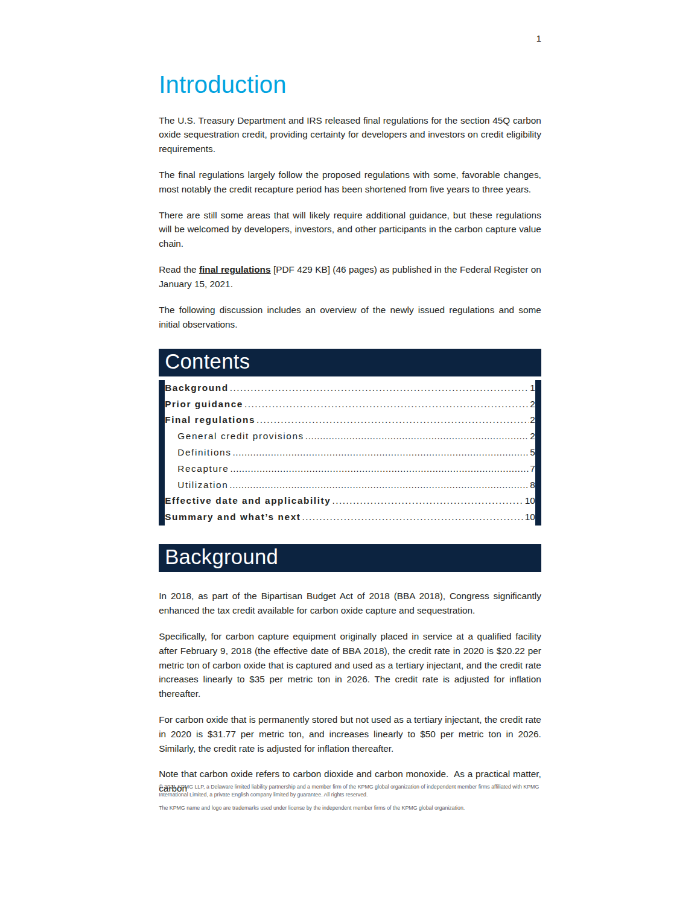1
Introduction
The U.S. Treasury Department and IRS released final regulations for the section 45Q carbon oxide sequestration credit, providing certainty for developers and investors on credit eligibility requirements.
The final regulations largely follow the proposed regulations with some, favorable changes, most notably the credit recapture period has been shortened from five years to three years.
There are still some areas that will likely require additional guidance, but these regulations will be welcomed by developers, investors, and other participants in the carbon capture value chain.
Read the final regulations [PDF 429 KB] (46 pages) as published in the Federal Register on January 15, 2021.
The following discussion includes an overview of the newly issued regulations and some initial observations.
Contents
Background........................................................................................................... 1
Prior guidance................................................................................................... 2
Final regulations................................................................................................ 2
General credit provisions................................................................................................................. 2
Definitions................................................................................................................................. 5
Recapture.................................................................................................................................. 7
Utilization................................................................................................................................... 8
Effective date and applicability....................................................................... 10
Summary and what’s next............................................................................... 10
Background
In 2018, as part of the Bipartisan Budget Act of 2018 (BBA 2018), Congress significantly enhanced the tax credit available for carbon oxide capture and sequestration.
Specifically, for carbon capture equipment originally placed in service at a qualified facility after February 9, 2018 (the effective date of BBA 2018), the credit rate in 2020 is $20.22 per metric ton of carbon oxide that is captured and used as a tertiary injectant, and the credit rate increases linearly to $35 per metric ton in 2026. The credit rate is adjusted for inflation thereafter.
For carbon oxide that is permanently stored but not used as a tertiary injectant, the credit rate in 2020 is $31.77 per metric ton, and increases linearly to $50 per metric ton in 2026. Similarly, the credit rate is adjusted for inflation thereafter.
Note that carbon oxide refers to carbon dioxide and carbon monoxide. As a practical matter, carbon
© 2021 KPMG LLP, a Delaware limited liability partnership and a member firm of the KPMG global organization of independent member firms affiliated with KPMG International Limited, a private English company limited by guarantee. All rights reserved.
The KPMG name and logo are trademarks used under license by the independent member firms of the KPMG global organization.